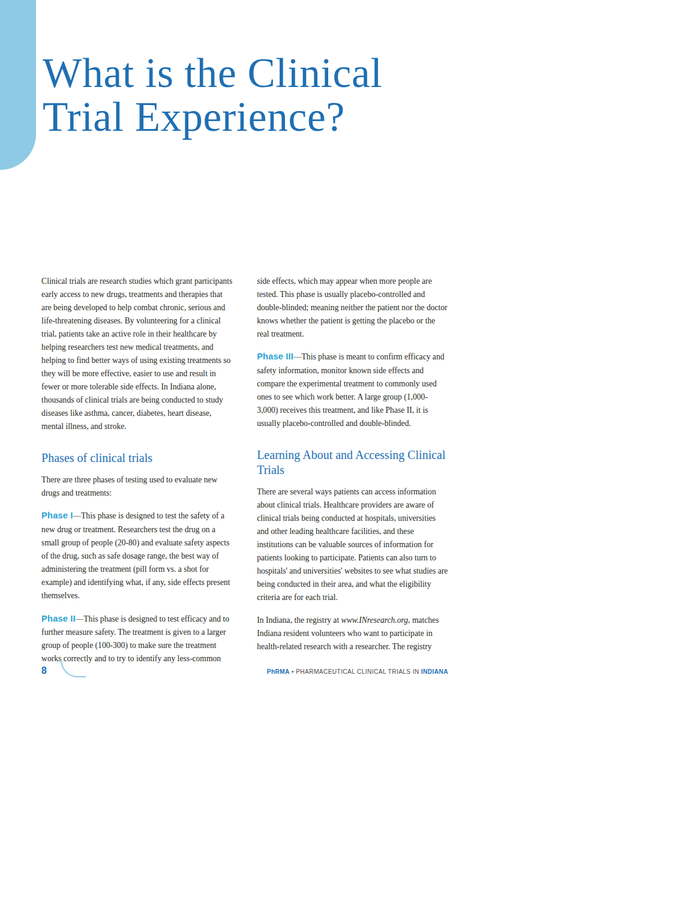What is the Clinical Trial Experience?
Clinical trials are research studies which grant participants early access to new drugs, treatments and therapies that are being developed to help combat chronic, serious and life-threatening diseases. By volunteering for a clinical trial, patients take an active role in their healthcare by helping researchers test new medical treatments, and helping to find better ways of using existing treatments so they will be more effective, easier to use and result in fewer or more tolerable side effects. In Indiana alone, thousands of clinical trials are being conducted to study diseases like asthma, cancer, diabetes, heart disease, mental illness, and stroke.
Phases of clinical trials
There are three phases of testing used to evaluate new drugs and treatments:
Phase I—This phase is designed to test the safety of a new drug or treatment. Researchers test the drug on a small group of people (20-80) and evaluate safety aspects of the drug, such as safe dosage range, the best way of administering the treatment (pill form vs. a shot for example) and identifying what, if any, side effects present themselves.
Phase II—This phase is designed to test efficacy and to further measure safety. The treatment is given to a larger group of people (100-300) to make sure the treatment works correctly and to try to identify any less-common side effects, which may appear when more people are tested. This phase is usually placebo-controlled and double-blinded; meaning neither the patient nor the doctor knows whether the patient is getting the placebo or the real treatment.
Phase III—This phase is meant to confirm efficacy and safety information, monitor known side effects and compare the experimental treatment to commonly used ones to see which work better. A large group (1,000-3,000) receives this treatment, and like Phase II, it is usually placebo-controlled and double-blinded.
Learning About and Accessing Clinical Trials
There are several ways patients can access information about clinical trials. Healthcare providers are aware of clinical trials being conducted at hospitals, universities and other leading healthcare facilities, and these institutions can be valuable sources of information for patients looking to participate. Patients can also turn to hospitals' and universities' websites to see what studies are being conducted in their area, and what the eligibility criteria are for each trial.
In Indiana, the registry at www.INresearch.org, matches Indiana resident volunteers who want to participate in health-related research with a researcher. The registry
8
PhRMA • PHARMACEUTICAL CLINICAL TRIALS IN INDIANA